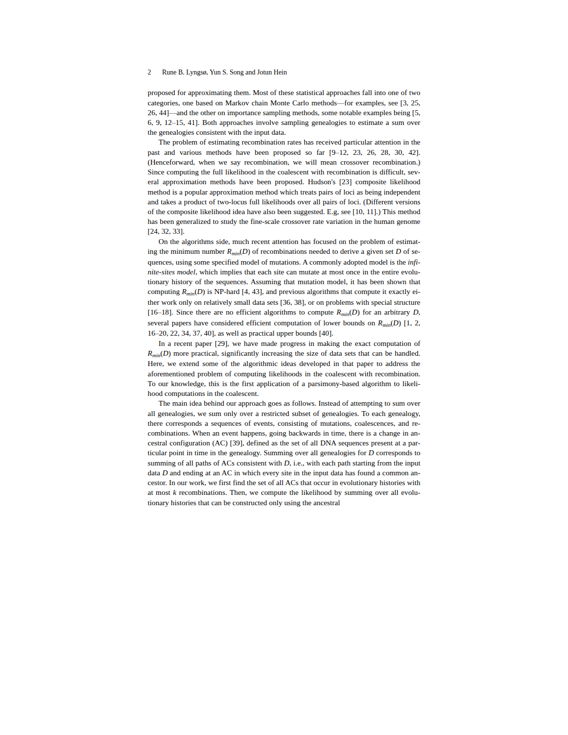2 Rune B. Lyngsø, Yun S. Song and Jotun Hein
proposed for approximating them. Most of these statistical approaches fall into one of two categories, one based on Markov chain Monte Carlo methods—for examples, see [3, 25, 26, 44]—and the other on importance sampling methods, some notable examples being [5, 6, 9, 12–15, 41]. Both approaches involve sampling genealogies to estimate a sum over the genealogies consistent with the input data.
The problem of estimating recombination rates has received particular attention in the past and various methods have been proposed so far [9–12, 23, 26, 28, 30, 42]. (Henceforward, when we say recombination, we will mean crossover recombination.) Since computing the full likelihood in the coalescent with recombination is difficult, several approximation methods have been proposed. Hudson's [23] composite likelihood method is a popular approximation method which treats pairs of loci as being independent and takes a product of two-locus full likelihoods over all pairs of loci. (Different versions of the composite likelihood idea have also been suggested. E.g, see [10, 11].) This method has been generalized to study the fine-scale crossover rate variation in the human genome [24, 32, 33].
On the algorithms side, much recent attention has focused on the problem of estimating the minimum number Rmin(D) of recombinations needed to derive a given set D of sequences, using some specified model of mutations. A commonly adopted model is the infinite-sites model, which implies that each site can mutate at most once in the entire evolutionary history of the sequences. Assuming that mutation model, it has been shown that computing Rmin(D) is NP-hard [4, 43], and previous algorithms that compute it exactly either work only on relatively small data sets [36, 38], or on problems with special structure [16–18]. Since there are no efficient algorithms to compute Rmin(D) for an arbitrary D, several papers have considered efficient computation of lower bounds on Rmin(D) [1, 2, 16–20, 22, 34, 37, 40], as well as practical upper bounds [40].
In a recent paper [29], we have made progress in making the exact computation of Rmin(D) more practical, significantly increasing the size of data sets that can be handled. Here, we extend some of the algorithmic ideas developed in that paper to address the aforementioned problem of computing likelihoods in the coalescent with recombination. To our knowledge, this is the first application of a parsimony-based algorithm to likelihood computations in the coalescent.
The main idea behind our approach goes as follows. Instead of attempting to sum over all genealogies, we sum only over a restricted subset of genealogies. To each genealogy, there corresponds a sequences of events, consisting of mutations, coalescences, and recombinations. When an event happens, going backwards in time, there is a change in ancestral configuration (AC) [39], defined as the set of all DNA sequences present at a particular point in time in the genealogy. Summing over all genealogies for D corresponds to summing of all paths of ACs consistent with D, i.e., with each path starting from the input data D and ending at an AC in which every site in the input data has found a common ancestor. In our work, we first find the set of all ACs that occur in evolutionary histories with at most k recombinations. Then, we compute the likelihood by summing over all evolutionary histories that can be constructed only using the ancestral